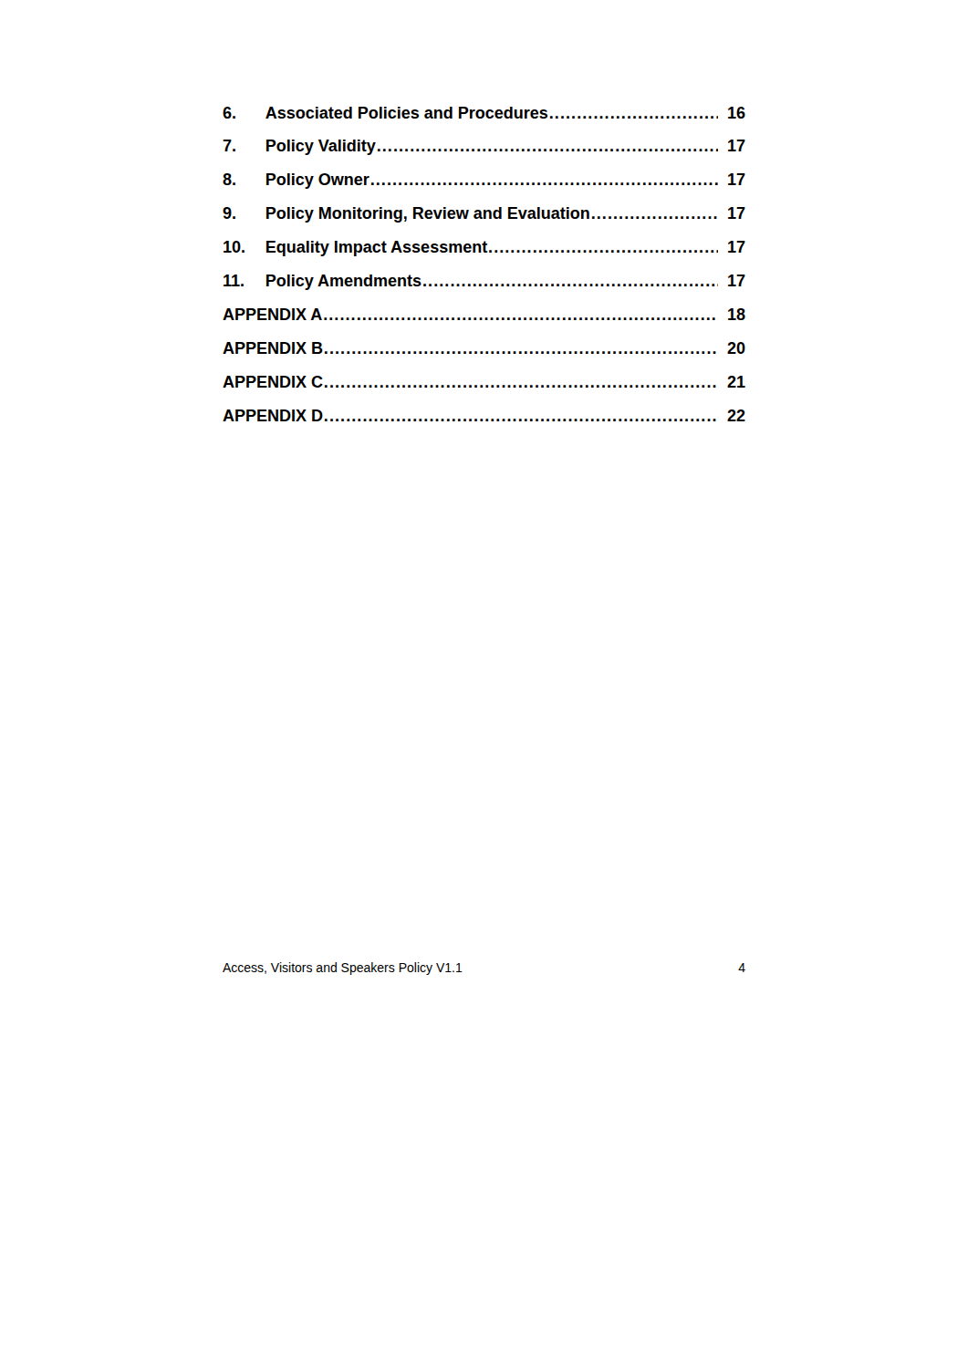6. Associated Policies and Procedures ........................................................... 16
7. Policy Validity ................................................................................. 17
8. Policy Owner .................................................................................. 17
9. Policy Monitoring, Review and Evaluation ................................................... 17
10. Equality Impact Assessment ........................................................................ 17
11. Policy Amendments ........................................................................................ 17
APPENDIX A .............................................................................................................. 18
APPENDIX B .............................................................................................................. 20
APPENDIX C .............................................................................................................. 21
APPENDIX D .............................................................................................................. 22
Access, Visitors and Speakers Policy V1.1 4